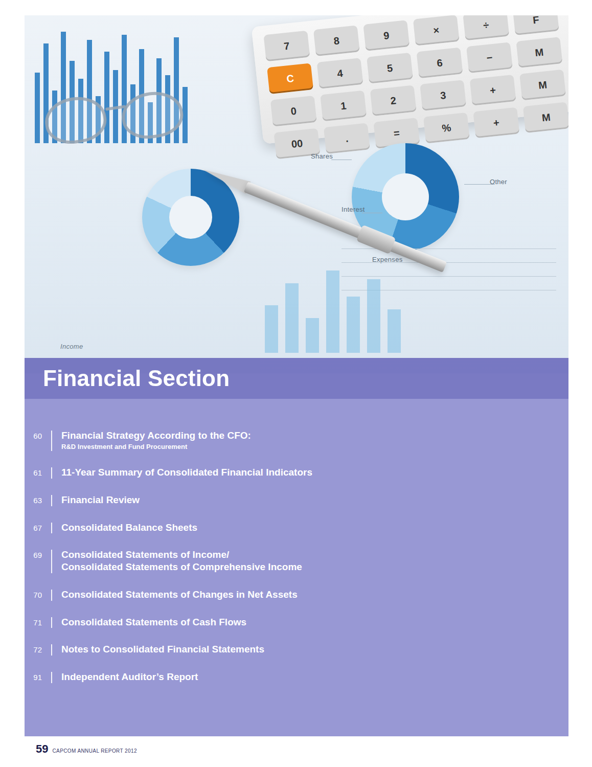789×÷F C 456−M 0123+M 00.=%+M
Shares
Other
Interest
Expenses
Income
Financial Section
60 Financial Strategy According to the CFO: R&D Investment and Fund Procurement
61 11-Year Summary of Consolidated Financial Indicators
63 Financial Review
67 Consolidated Balance Sheets
69 Consolidated Statements of Income/
Consolidated Statements of Comprehensive Income
70 Consolidated Statements of Changes in Net Assets
71 Consolidated Statements of Cash Flows
72 Notes to Consolidated Financial Statements
91 Independent Auditor’s Report
59 CAPCOM ANNUAL REPORT 2012